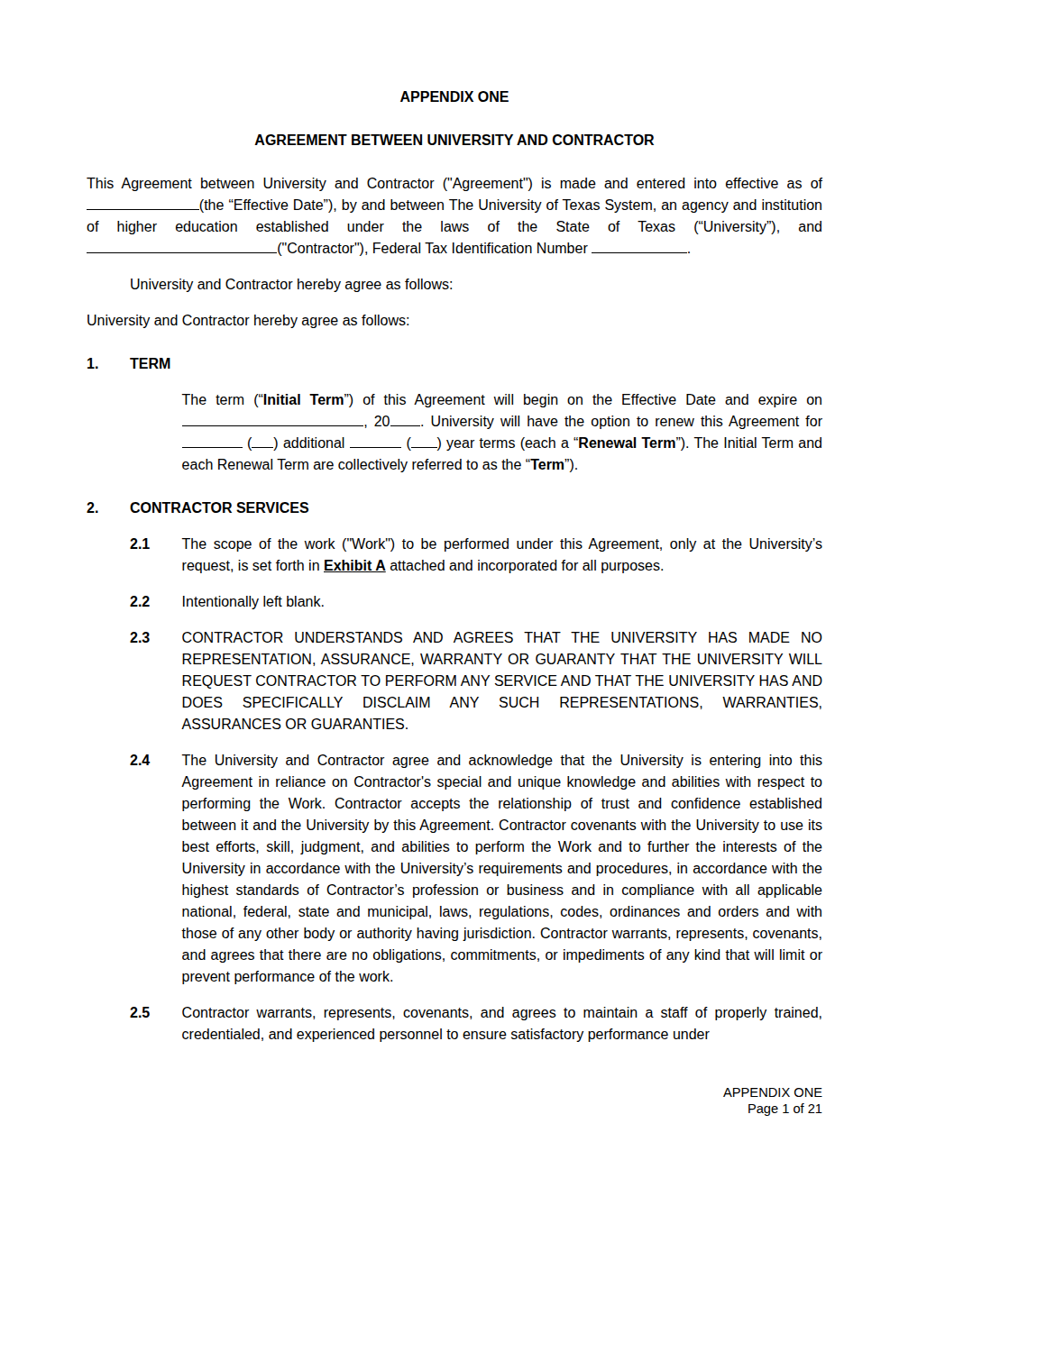APPENDIX ONE
AGREEMENT BETWEEN UNIVERSITY AND CONTRACTOR
This Agreement between University and Contractor ("Agreement") is made and entered into effective as of (the “Effective Date”), by and between The University of Texas System, an agency and institution of higher education established under the laws of the State of Texas (“University”), and ("Contractor"), Federal Tax Identification Number .
University and Contractor hereby agree as follows:
University and Contractor hereby agree as follows:
1. TERM
The term (“Initial Term”) of this Agreement will begin on the Effective Date and expire on , 20 . University will have the option to renew this Agreement for ( ) additional ( ) year terms (each a “Renewal Term”). The Initial Term and each Renewal Term are collectively referred to as the “Term”).
2. CONTRACTOR SERVICES
2.1 The scope of the work ("Work") to be performed under this Agreement, only at the University’s request, is set forth in Exhibit A attached and incorporated for all purposes.
2.2 Intentionally left blank.
2.3 CONTRACTOR UNDERSTANDS AND AGREES THAT THE UNIVERSITY HAS MADE NO REPRESENTATION, ASSURANCE, WARRANTY OR GUARANTY THAT THE UNIVERSITY WILL REQUEST CONTRACTOR TO PERFORM ANY SERVICE AND THAT THE UNIVERSITY HAS AND DOES SPECIFICALLY DISCLAIM ANY SUCH REPRESENTATIONS, WARRANTIES, ASSURANCES OR GUARANTIES.
2.4 The University and Contractor agree and acknowledge that the University is entering into this Agreement in reliance on Contractor's special and unique knowledge and abilities with respect to performing the Work. Contractor accepts the relationship of trust and confidence established between it and the University by this Agreement. Contractor covenants with the University to use its best efforts, skill, judgment, and abilities to perform the Work and to further the interests of the University in accordance with the University’s requirements and procedures, in accordance with the highest standards of Contractor’s profession or business and in compliance with all applicable national, federal, state and municipal, laws, regulations, codes, ordinances and orders and with those of any other body or authority having jurisdiction. Contractor warrants, represents, covenants, and agrees that there are no obligations, commitments, or impediments of any kind that will limit or prevent performance of the work.
2.5 Contractor warrants, represents, covenants, and agrees to maintain a staff of properly trained, credentialed, and experienced personnel to ensure satisfactory performance under
APPENDIX ONE
Page 1 of 21